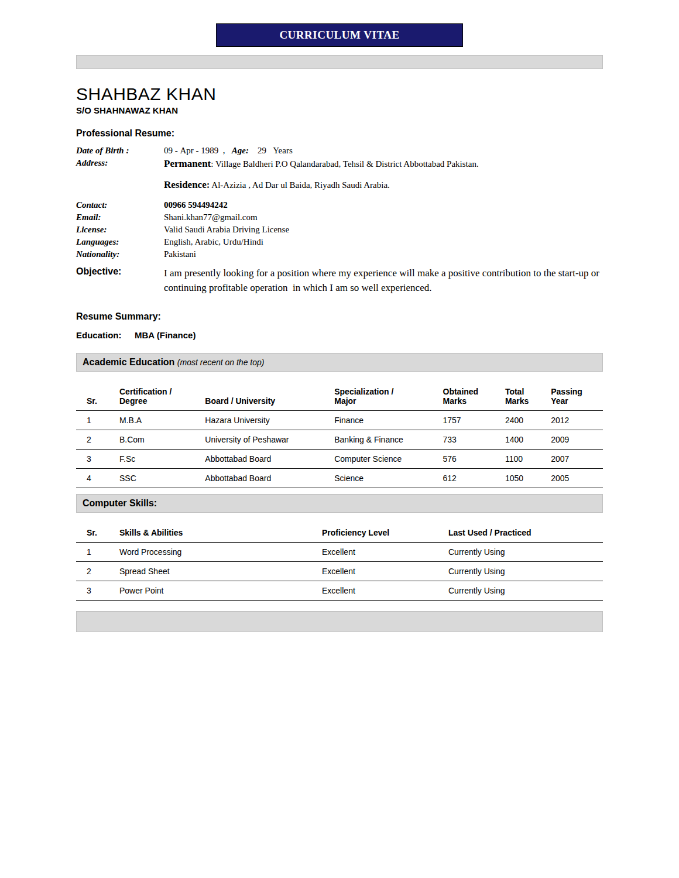CURRICULUM VITAE
SHAHBAZ KHAN
S/O SHAHNAWAZ KHAN
Professional Resume:
| Date of Birth : | 09 - Apr - 1989 , Age: 29 Years |
| Address: | Permanent : Village Baldheri P.O Qalandarabad, Tehsil & District Abbottabad Pakistan. |
| | Residence: Al-Azizia , Ad Dar ul Baida, Riyadh Saudi Arabia. |
| Contact: | 00966 594494242 |
| Email: | Shani.khan77@gmail.com |
| License: | Valid Saudi Arabia Driving License |
| Languages: | English, Arabic, Urdu/Hindi |
| Nationality: | Pakistani |
| Objective: | I am presently looking for a position where my experience will make a positive contribution to the start-up or continuing profitable operation in which I am so well experienced. |
Resume Summary:
Education: MBA (Finance)
Academic Education (most recent on the top)
| Sr. | Certification / Degree | Board / University | Specialization / Major | Obtained Marks | Total Marks | Passing Year |
| --- | --- | --- | --- | --- | --- | --- |
| 1 | M.B.A | Hazara University | Finance | 1757 | 2400 | 2012 |
| 2 | B.Com | University of Peshawar | Banking & Finance | 733 | 1400 | 2009 |
| 3 | F.Sc | Abbottabad Board | Computer Science | 576 | 1100 | 2007 |
| 4 | SSC | Abbottabad Board | Science | 612 | 1050 | 2005 |
Computer Skills:
| Sr. | Skills & Abilities | Proficiency Level | Last Used / Practiced |
| --- | --- | --- | --- |
| 1 | Word Processing | Excellent | Currently Using |
| 2 | Spread Sheet | Excellent | Currently Using |
| 3 | Power Point | Excellent | Currently Using |